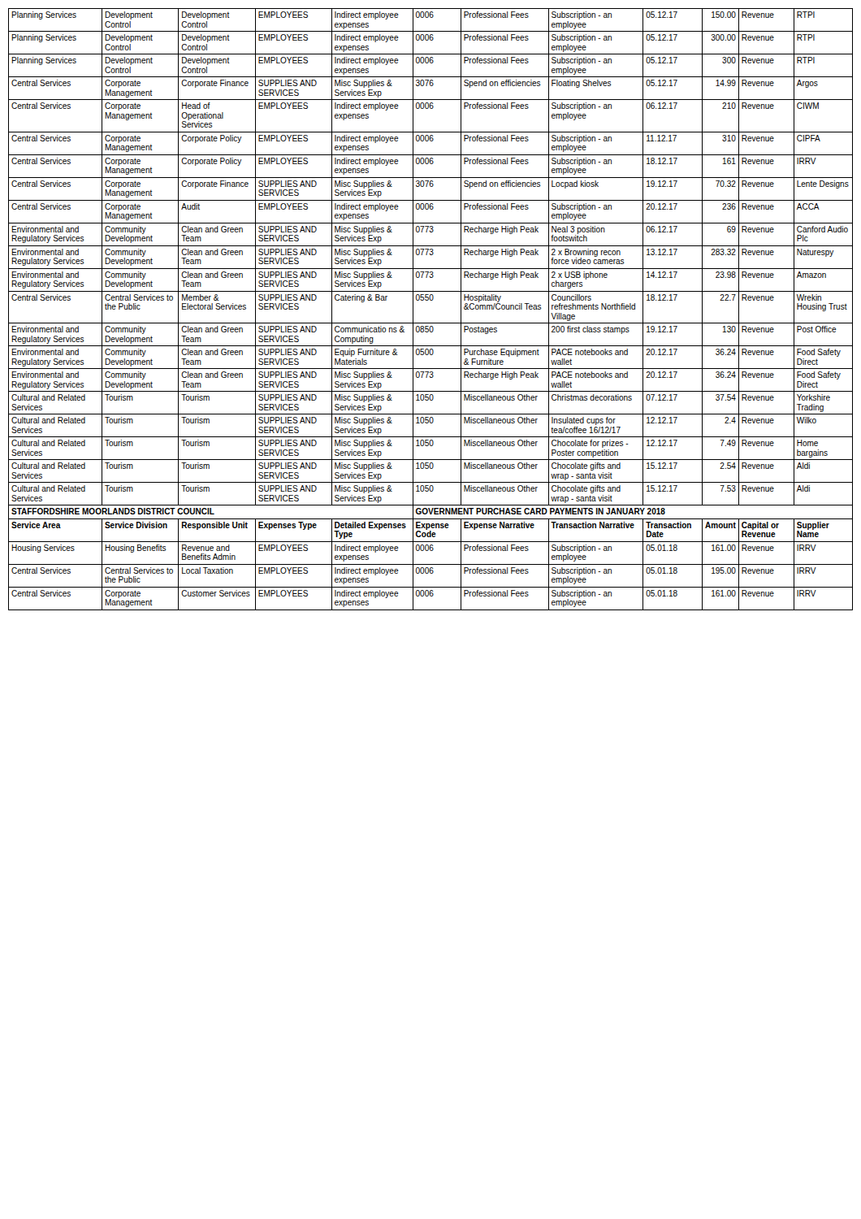| Planning Services | Development Control | Development Control | EMPLOYEES | Indirect employee expenses | 0006 | Professional Fees | Subscription - an employee | 05.12.17 | 150.00 | Revenue | RTPI |
| Planning Services | Development Control | Development Control | EMPLOYEES | Indirect employee expenses | 0006 | Professional Fees | Subscription - an employee | 05.12.17 | 300.00 | Revenue | RTPI |
| Planning Services | Development Control | Development Control | EMPLOYEES | Indirect employee expenses | 0006 | Professional Fees | Subscription - an employee | 05.12.17 | 300 | Revenue | RTPI |
| Central Services | Corporate Management | Corporate Finance | SUPPLIES AND SERVICES | Misc Supplies & Services Exp | 3076 | Spend on efficiencies | Floating Shelves | 05.12.17 | 14.99 | Revenue | Argos |
| Central Services | Corporate Management | Head of Operational Services | EMPLOYEES | Indirect employee expenses | 0006 | Professional Fees | Subscription - an employee | 06.12.17 | 210 | Revenue | CIWM |
| Central Services | Corporate Management | Corporate Policy | EMPLOYEES | Indirect employee expenses | 0006 | Professional Fees | Subscription - an employee | 11.12.17 | 310 | Revenue | CIPFA |
| Central Services | Corporate Management | Corporate Policy | EMPLOYEES | Indirect employee expenses | 0006 | Professional Fees | Subscription - an employee | 18.12.17 | 161 | Revenue | IRRV |
| Central Services | Corporate Management | Corporate Finance | SUPPLIES AND SERVICES | Misc Supplies & Services Exp | 3076 | Spend on efficiencies | Locpad kiosk | 19.12.17 | 70.32 | Revenue | Lente Designs |
| Central Services | Corporate Management | Audit | EMPLOYEES | Indirect employee expenses | 0006 | Professional Fees | Subscription - an employee | 20.12.17 | 236 | Revenue | ACCA |
| Environmental and Regulatory Services | Community Development | Clean and Green Team | SUPPLIES AND SERVICES | Misc Supplies & Services Exp | 0773 | Recharge High Peak | Neal 3 position footswitch | 06.12.17 | 69 | Revenue | Canford Audio Plc |
| Environmental and Regulatory Services | Community Development | Clean and Green Team | SUPPLIES AND SERVICES | Misc Supplies & Services Exp | 0773 | Recharge High Peak | 2 x Browning recon force video cameras | 13.12.17 | 283.32 | Revenue | Naturespy |
| Environmental and Regulatory Services | Community Development | Clean and Green Team | SUPPLIES AND SERVICES | Misc Supplies & Services Exp | 0773 | Recharge High Peak | 2 x USB iphone chargers | 14.12.17 | 23.98 | Revenue | Amazon |
| Central Services | Central Services to the Public | Member & Electoral Services | SUPPLIES AND SERVICES | Catering & Bar | 0550 | Hospitality &Comm/Council Teas | Councillors refreshments Northfield Village | 18.12.17 | 22.7 | Revenue | Wrekin Housing Trust |
| Environmental and Regulatory Services | Community Development | Clean and Green Team | SUPPLIES AND SERVICES | Communicatio ns & Computing | 0850 | Postages | 200 first class stamps | 19.12.17 | 130 | Revenue | Post Office |
| Environmental and Regulatory Services | Community Development | Clean and Green Team | SUPPLIES AND SERVICES | Equip Furniture & Materials | 0500 | Purchase Equipment & Furniture | PACE notebooks and wallet | 20.12.17 | 36.24 | Revenue | Food Safety Direct |
| Environmental and Regulatory Services | Community Development | Clean and Green Team | SUPPLIES AND SERVICES | Misc Supplies & Services Exp | 0773 | Recharge High Peak | PACE notebooks and wallet | 20.12.17 | 36.24 | Revenue | Food Safety Direct |
| Cultural and Related Services | Tourism | Tourism | SUPPLIES AND SERVICES | Misc Supplies & Services Exp | 1050 | Miscellaneous Other | Christmas decorations | 07.12.17 | 37.54 | Revenue | Yorkshire Trading |
| Cultural and Related Services | Tourism | Tourism | SUPPLIES AND SERVICES | Misc Supplies & Services Exp | 1050 | Miscellaneous Other | Insulated cups for tea/coffee 16/12/17 | 12.12.17 | 2.4 | Revenue | Wilko |
| Cultural and Related Services | Tourism | Tourism | SUPPLIES AND SERVICES | Misc Supplies & Services Exp | 1050 | Miscellaneous Other | Chocolate for prizes - Poster competition | 12.12.17 | 7.49 | Revenue | Home bargains |
| Cultural and Related Services | Tourism | Tourism | SUPPLIES AND SERVICES | Misc Supplies & Services Exp | 1050 | Miscellaneous Other | Chocolate gifts and wrap - santa visit | 15.12.17 | 2.54 | Revenue | Aldi |
| Cultural and Related Services | Tourism | Tourism | SUPPLIES AND SERVICES | Misc Supplies & Services Exp | 1050 | Miscellaneous Other | Chocolate gifts and wrap - santa visit | 15.12.17 | 7.53 | Revenue | Aldi |
| STAFFORDSHIRE MOORLANDS DISTRICT COUNCIL | GOVERNMENT PURCHASE CARD PAYMENTS IN JANUARY 2018 |
| Service Area | Service Division | Responsible Unit | Expenses Type | Detailed Expenses Type | Expense Code | Expense Narrative | Transaction Narrative | Transaction Date | Amount | Capital or Revenue | Supplier Name |
| Housing Services | Housing Benefits | Revenue and Benefits Admin | EMPLOYEES | Indirect employee expenses | 0006 | Professional Fees | Subscription - an employee | 05.01.18 | 161.00 | Revenue | IRRV |
| Central Services | Central Services to the Public | Local Taxation | EMPLOYEES | Indirect employee expenses | 0006 | Professional Fees | Subscription - an employee | 05.01.18 | 195.00 | Revenue | IRRV |
| Central Services | Corporate Management | Customer Services | EMPLOYEES | Indirect employee expenses | 0006 | Professional Fees | Subscription - an employee | 05.01.18 | 161.00 | Revenue | IRRV |